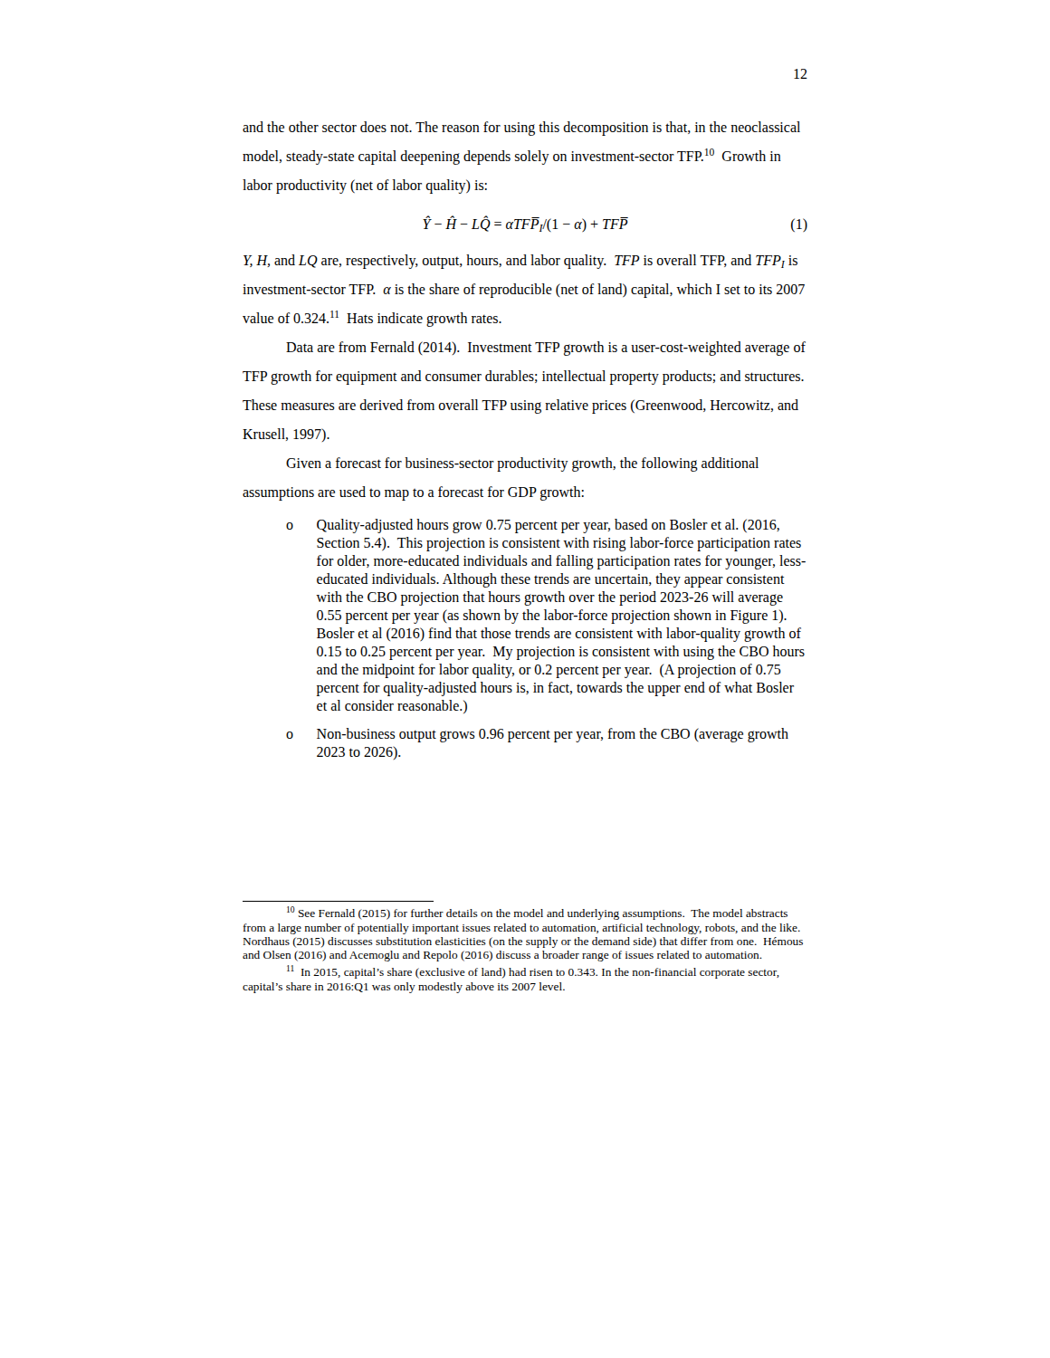12
and the other sector does not. The reason for using this decomposition is that, in the neoclassical model, steady-state capital deepening depends solely on investment-sector TFP.10 Growth in labor productivity (net of labor quality) is:
Ŷ − Ĥ − LQ̂ = αTFP̅I/(1 − α) + TFP̅ (1)
Y, H, and LQ are, respectively, output, hours, and labor quality. TFP is overall TFP, and TFPI is investment-sector TFP. α is the share of reproducible (net of land) capital, which I set to its 2007 value of 0.324.11 Hats indicate growth rates.
Data are from Fernald (2014). Investment TFP growth is a user-cost-weighted average of TFP growth for equipment and consumer durables; intellectual property products; and structures. These measures are derived from overall TFP using relative prices (Greenwood, Hercowitz, and Krusell, 1997).
Given a forecast for business-sector productivity growth, the following additional assumptions are used to map to a forecast for GDP growth:
Quality-adjusted hours grow 0.75 percent per year, based on Bosler et al. (2016, Section 5.4). This projection is consistent with rising labor-force participation rates for older, more-educated individuals and falling participation rates for younger, less-educated individuals. Although these trends are uncertain, they appear consistent with the CBO projection that hours growth over the period 2023-26 will average 0.55 percent per year (as shown by the labor-force projection shown in Figure 1). Bosler et al (2016) find that those trends are consistent with labor-quality growth of 0.15 to 0.25 percent per year. My projection is consistent with using the CBO hours and the midpoint for labor quality, or 0.2 percent per year. (A projection of 0.75 percent for quality-adjusted hours is, in fact, towards the upper end of what Bosler et al consider reasonable.)
Non-business output grows 0.96 percent per year, from the CBO (average growth 2023 to 2026).
10 See Fernald (2015) for further details on the model and underlying assumptions. The model abstracts from a large number of potentially important issues related to automation, artificial technology, robots, and the like. Nordhaus (2015) discusses substitution elasticities (on the supply or the demand side) that differ from one. Hémous and Olsen (2016) and Acemoglu and Repolo (2016) discuss a broader range of issues related to automation.
11 In 2015, capital’s share (exclusive of land) had risen to 0.343. In the non-financial corporate sector, capital’s share in 2016:Q1 was only modestly above its 2007 level.